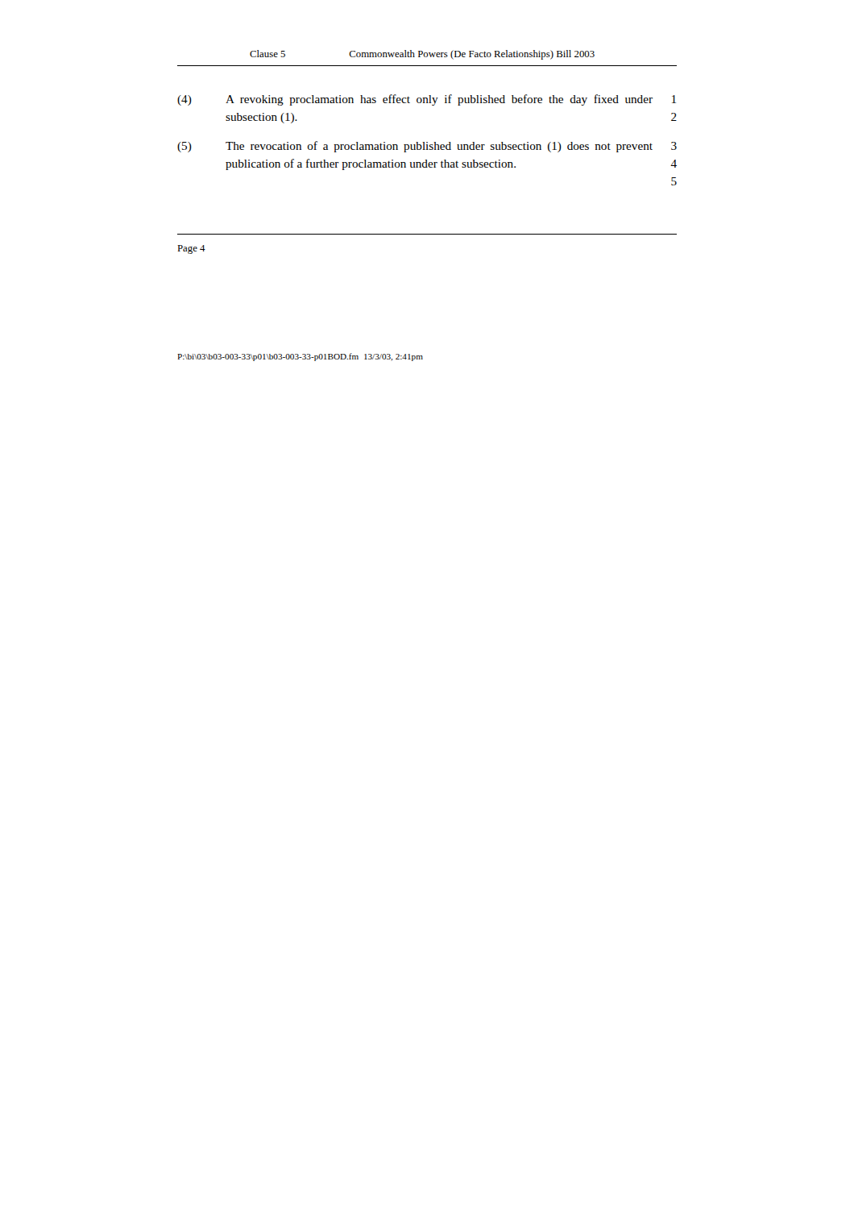Clause 5 Commonwealth Powers (De Facto Relationships) Bill 2003
| (4) | A revoking proclamation has effect only if published before the day fixed under subsection (1). | 1 2 |
| (5) | The revocation of a proclamation published under subsection (1) does not prevent publication of a further proclamation under that subsection. | 3 4 5 |
Page 4
P:\bi\03\b03-003-33\p01\b03-003-33-p01BOD.fm 13/3/03, 2:41pm